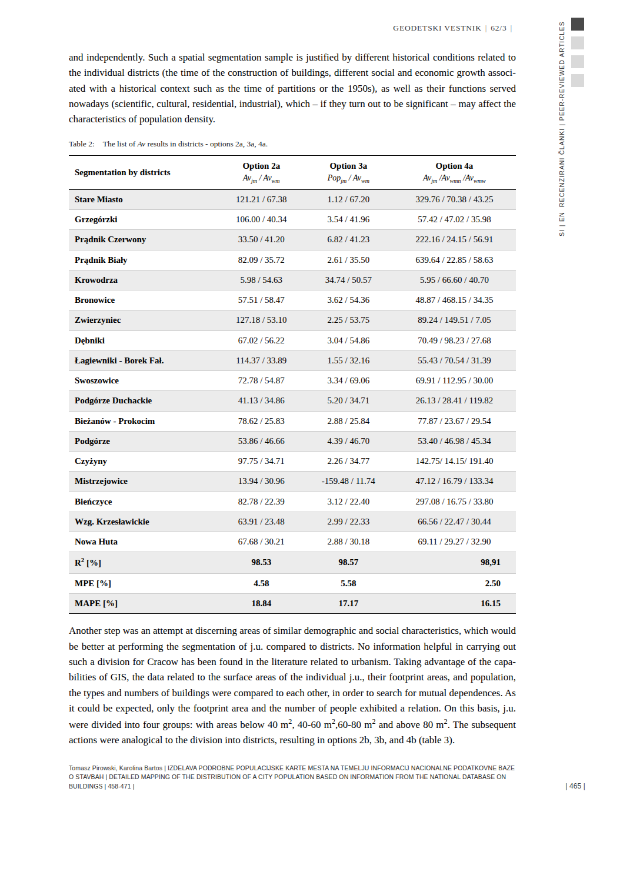GEODETSKI VESTNIK|62/3|
RECENZIRANI ČLANKI | PEER-REVIEWED ARTICLES
SI | EN
and independently. Such a spatial segmentation sample is justified by different historical conditions related to the individual districts (the time of the construction of buildings, different social and economic growth associated with a historical context such as the time of partitions or the 1950s), as well as their functions served nowadays (scientific, cultural, residential, industrial), which – if they turn out to be significant – may affect the characteristics of population density.
Table 2: The list of Av results in districts - options 2a, 3a, 4a.
| Segmentation by districts | Option 2a Av jm / Av wm | Option 3a Pop jm / Av wm | Option 4a Av jm /Av wmn /Av wmw |
| --- | --- | --- | --- |
| Stare Miasto | 121.21 / 67.38 | 1.12 / 67.20 | 329.76 / 70.38 / 43.25 |
| Grzegórzki | 106.00 / 40.34 | 3.54 / 41.96 | 57.42 / 47.02 / 35.98 |
| Prądnik Czerwony | 33.50 / 41.20 | 6.82 / 41.23 | 222.16 / 24.15 / 56.91 |
| Prądnik Biały | 82.09 / 35.72 | 2.61 / 35.50 | 639.64 / 22.85 / 58.63 |
| Krowodrza | 5.98 / 54.63 | 34.74 / 50.57 | 5.95 / 66.60 / 40.70 |
| Bronowice | 57.51 / 58.47 | 3.62 / 54.36 | 48.87 / 468.15 / 34.35 |
| Zwierzyniec | 127.18 / 53.10 | 2.25 / 53.75 | 89.24 / 149.51 / 7.05 |
| Dębniki | 67.02 / 56.22 | 3.04 / 54.86 | 70.49 / 98.23 / 27.68 |
| Łagiewniki - Borek Fał. | 114.37 / 33.89 | 1.55 / 32.16 | 55.43 / 70.54 / 31.39 |
| Swoszowice | 72.78 / 54.87 | 3.34 / 69.06 | 69.91 / 112.95 / 30.00 |
| Podgórze Duchackie | 41.13 / 34.86 | 5.20 / 34.71 | 26.13 / 28.41 / 119.82 |
| Bieżanów - Prokocim | 78.62 / 25.83 | 2.88 / 25.84 | 77.87 / 23.67 / 29.54 |
| Podgórze | 53.86 / 46.66 | 4.39 / 46.70 | 53.40 / 46.98 / 45.34 |
| Czyżyny | 97.75 / 34.71 | 2.26 / 34.77 | 142.75/ 14.15/ 191.40 |
| Mistrzejowice | 13.94 / 30.96 | -159.48 / 11.74 | 47.12 / 16.79 / 133.34 |
| Bieńczyce | 82.78 / 22.39 | 3.12 / 22.40 | 297.08 / 16.75 / 33.80 |
| Wzg. Krzesławickie | 63.91 / 23.48 | 2.99 / 22.33 | 66.56 / 22.47 / 30.44 |
| Nowa Huta | 67.68 / 30.21 | 2.88 / 30.18 | 69.11 / 29.27 / 32.90 |
| R 2 [%] | 98.53 | 98.57 | 98,91 |
| MPE [%] | 4.58 | 5.58 | 2.50 |
| MAPE [%] | 18.84 | 17.17 | 16.15 |
Another step was an attempt at discerning areas of similar demographic and social characteristics, which would be better at performing the segmentation of j.u. compared to districts. No information helpful in carrying out such a division for Cracow has been found in the literature related to urbanism. Taking advantage of the capabilities of GIS, the data related to the surface areas of the individual j.u., their footprint areas, and population, the types and numbers of buildings were compared to each other, in order to search for mutual dependences. As it could be expected, only the footprint area and the number of people exhibited a relation. On this basis, j.u. were divided into four groups: with areas below 40 m2, 40-60 m2,60-80 m2 and above 80 m2. The subsequent actions were analogical to the division into districts, resulting in options 2b, 3b, and 4b (table 3).
Tomasz Pirowski, Karolina Bartos | IZDELAVA PODROBNE POPULACIJSKE KARTE MESTA NA TEMELJU INFORMACIJ NACIONALNE PODATKOVNE BAZE O STAVBAH | DETAILED MAPPING OF THE DISTRIBUTION OF A CITY POPULATION BASED ON INFORMATION FROM THE NATIONAL DATABASE ON BUILDINGS | 458-471 | | 465 |